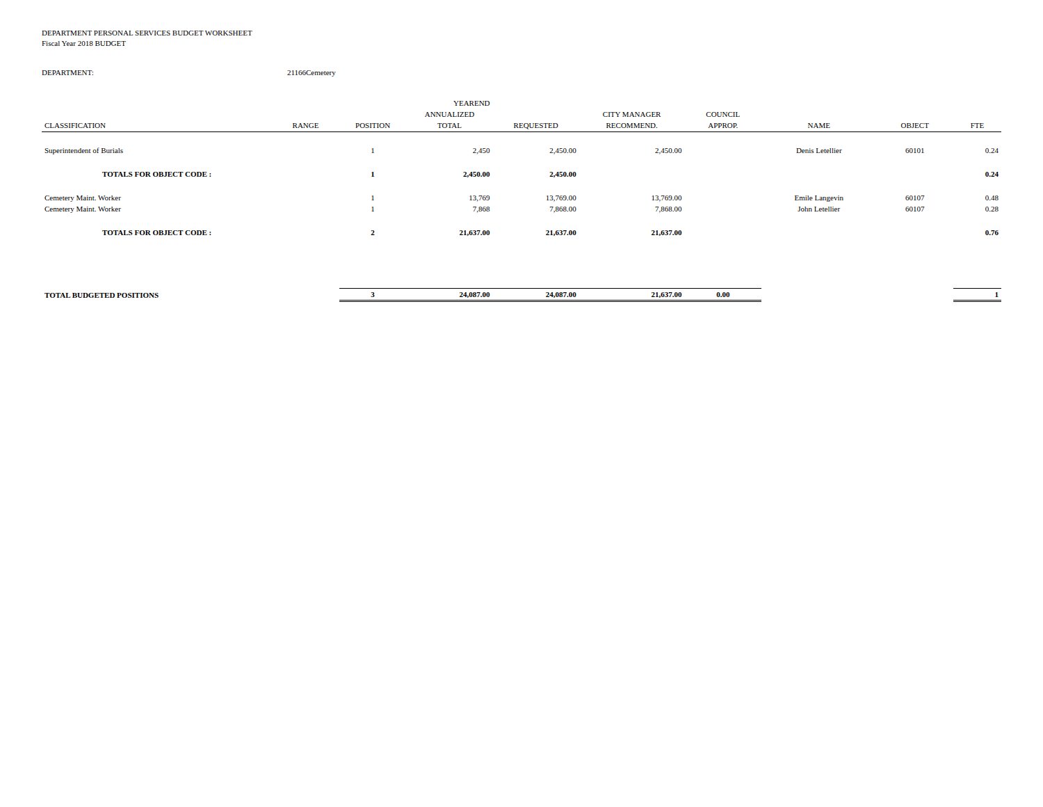DEPARTMENT PERSONAL SERVICES BUDGET WORKSHEET
Fiscal Year 2018 BUDGET
DEPARTMENT: 21166 Cemetery
| | | | YEAREND | | | | | | |
| --- | --- | --- | --- | --- | --- | --- | --- | --- | --- |
| | | | ANNUALIZED | | CITY MANAGER | COUNCIL | | | |
| CLASSIFICATION | RANGE | POSITION | TOTAL | REQUESTED | RECOMMEND. | APPROP. | NAME | OBJECT | FTE |
| Superintendent of Burials | | 1 | 2,450 | 2,450.00 | 2,450.00 | | Denis Letellier | 60101 | 0.24 |
| TOTALS FOR OBJECT CODE : | | 1 | 2,450.00 | 2,450.00 | | | | | 0.24 |
| Cemetery Maint. Worker | | 1 | 13,769 | 13,769.00 | 13,769.00 | | Emile Langevin | 60107 | 0.48 |
| Cemetery Maint. Worker | | 1 | 7,868 | 7,868.00 | 7,868.00 | | John Letellier | 60107 | 0.28 |
| TOTALS FOR OBJECT CODE : | | 2 | 21,637.00 | 21,637.00 | 21,637.00 | | | | 0.76 |
| TOTAL BUDGETED POSITIONS | | 3 | 24,087.00 | 24,087.00 | 21,637.00 | 0.00 | | | 1 |